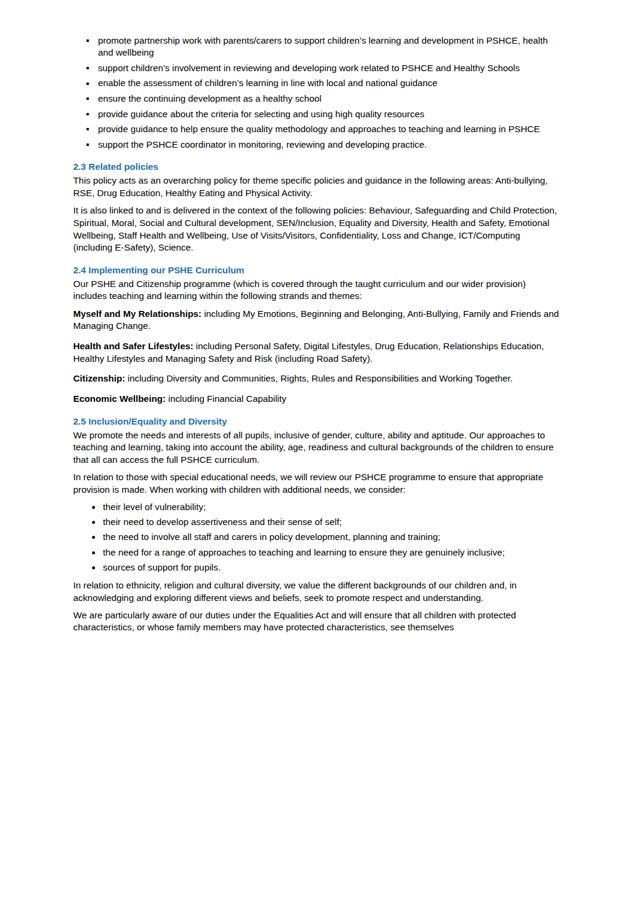promote partnership work with parents/carers to support children’s learning and development in PSHCE, health and wellbeing
support children’s involvement in reviewing and developing work related to PSHCE and Healthy Schools
enable the assessment of children’s learning in line with local and national guidance
ensure the continuing development as a healthy school
provide guidance about the criteria for selecting and using high quality resources
provide guidance to help ensure the quality methodology and approaches to teaching and learning in PSHCE
support the PSHCE coordinator in monitoring, reviewing and developing practice.
2.3 Related policies
This policy acts as an overarching policy for theme specific policies and guidance in the following areas: Anti-bullying, RSE, Drug Education, Healthy Eating and Physical Activity.
It is also linked to and is delivered in the context of the following policies: Behaviour, Safeguarding and Child Protection, Spiritual, Moral, Social and Cultural development, SEN/Inclusion, Equality and Diversity, Health and Safety, Emotional Wellbeing, Staff Health and Wellbeing, Use of Visits/Visitors, Confidentiality, Loss and Change, ICT/Computing (including E-Safety), Science.
2.4 Implementing our PSHE Curriculum
Our PSHE and Citizenship programme (which is covered through the taught curriculum and our wider provision) includes teaching and learning within the following strands and themes:
Myself and My Relationships: including My Emotions, Beginning and Belonging, Anti-Bullying, Family and Friends and Managing Change.
Health and Safer Lifestyles: including Personal Safety, Digital Lifestyles, Drug Education, Relationships Education, Healthy Lifestyles and Managing Safety and Risk (including Road Safety).
Citizenship: including Diversity and Communities, Rights, Rules and Responsibilities and Working Together.
Economic Wellbeing: including Financial Capability
2.5 Inclusion/Equality and Diversity
We promote the needs and interests of all pupils, inclusive of gender, culture, ability and aptitude. Our approaches to teaching and learning, taking into account the ability, age, readiness and cultural backgrounds of the children to ensure that all can access the full PSHCE curriculum.
In relation to those with special educational needs, we will review our PSHCE programme to ensure that appropriate provision is made. When working with children with additional needs, we consider:
their level of vulnerability;
their need to develop assertiveness and their sense of self;
the need to involve all staff and carers in policy development, planning and training;
the need for a range of approaches to teaching and learning to ensure they are genuinely inclusive;
sources of support for pupils.
In relation to ethnicity, religion and cultural diversity, we value the different backgrounds of our children and, in acknowledging and exploring different views and beliefs, seek to promote respect and understanding.
We are particularly aware of our duties under the Equalities Act and will ensure that all children with protected characteristics, or whose family members may have protected characteristics, see themselves